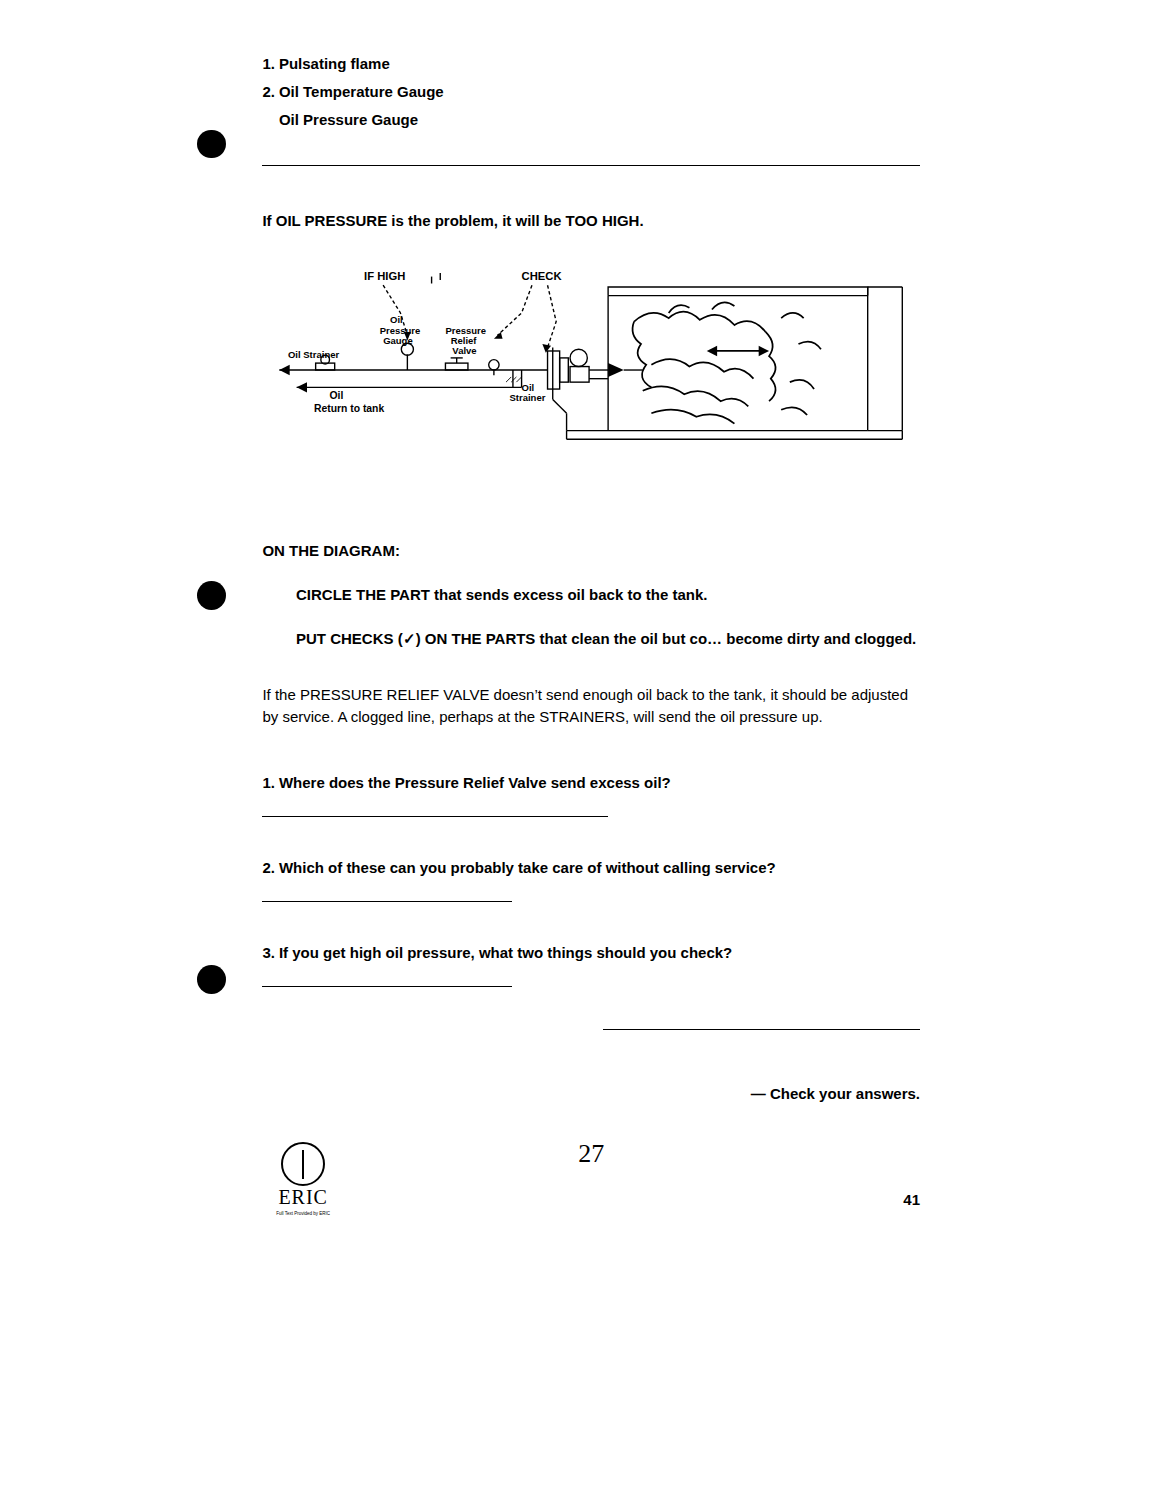1. Pulsating flame
2. Oil Temperature Gauge
Oil Pressure Gauge
If OIL PRESSURE is the problem, it will be TOO HIGH.
IF HIGH CHECK Oil Pressure Gauge Pressure Relief Valve Oil Strainer Oil Strainer Oil Return to tank
ON THE DIAGRAM:
CIRCLE THE PART that sends excess oil back to the tank.
PUT CHECKS (✓) ON THE PARTS that clean the oil but co… become dirty and clogged.
If the PRESSURE RELIEF VALVE doesn’t send enough oil back to the tank, it should be adjusted by service. A clogged line, perhaps at the STRAINERS, will send the oil pressure up.
1. Where does the Pressure Relief Valve send excess oil?
2. Which of these can you probably take care of without calling service?
3. If you get high oil pressure, what two things should you check?
— Check your answers.
ERIC
Full Text Provided by ERIC
27
41